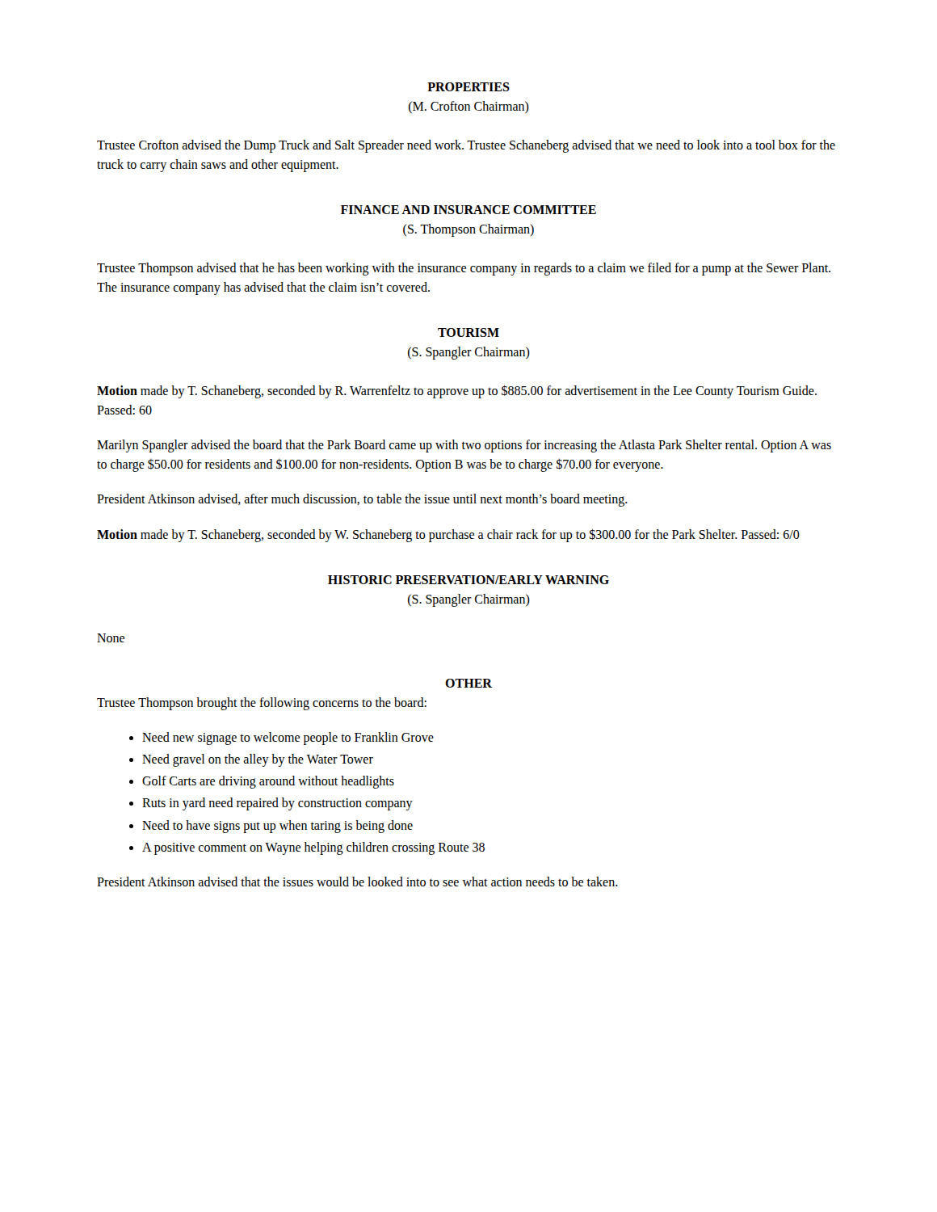Properties
(M. Crofton Chairman)
Trustee Crofton advised the Dump Truck and Salt Spreader need work. Trustee Schaneberg advised that we need to look into a tool box for the truck to carry chain saws and other equipment.
Finance and Insurance Committee
(S. Thompson Chairman)
Trustee Thompson advised that he has been working with the insurance company in regards to a claim we filed for a pump at the Sewer Plant. The insurance company has advised that the claim isn’t covered.
Tourism
(S. Spangler Chairman)
Motion made by T. Schaneberg, seconded by R. Warrenfeltz to approve up to $885.00 for advertisement in the Lee County Tourism Guide. Passed: 60
Marilyn Spangler advised the board that the Park Board came up with two options for increasing the Atlasta Park Shelter rental. Option A was to charge $50.00 for residents and $100.00 for non-residents. Option B was be to charge $70.00 for everyone.
President Atkinson advised, after much discussion, to table the issue until next month’s board meeting.
Motion made by T. Schaneberg, seconded by W. Schaneberg to purchase a chair rack for up to $300.00 for the Park Shelter. Passed: 6/0
Historic Preservation/Early Warning
(S. Spangler Chairman)
None
Other
Trustee Thompson brought the following concerns to the board:
Need new signage to welcome people to Franklin Grove
Need gravel on the alley by the Water Tower
Golf Carts are driving around without headlights
Ruts in yard need repaired by construction company
Need to have signs put up when taring is being done
A positive comment on Wayne helping children crossing Route 38
President Atkinson advised that the issues would be looked into to see what action needs to be taken.